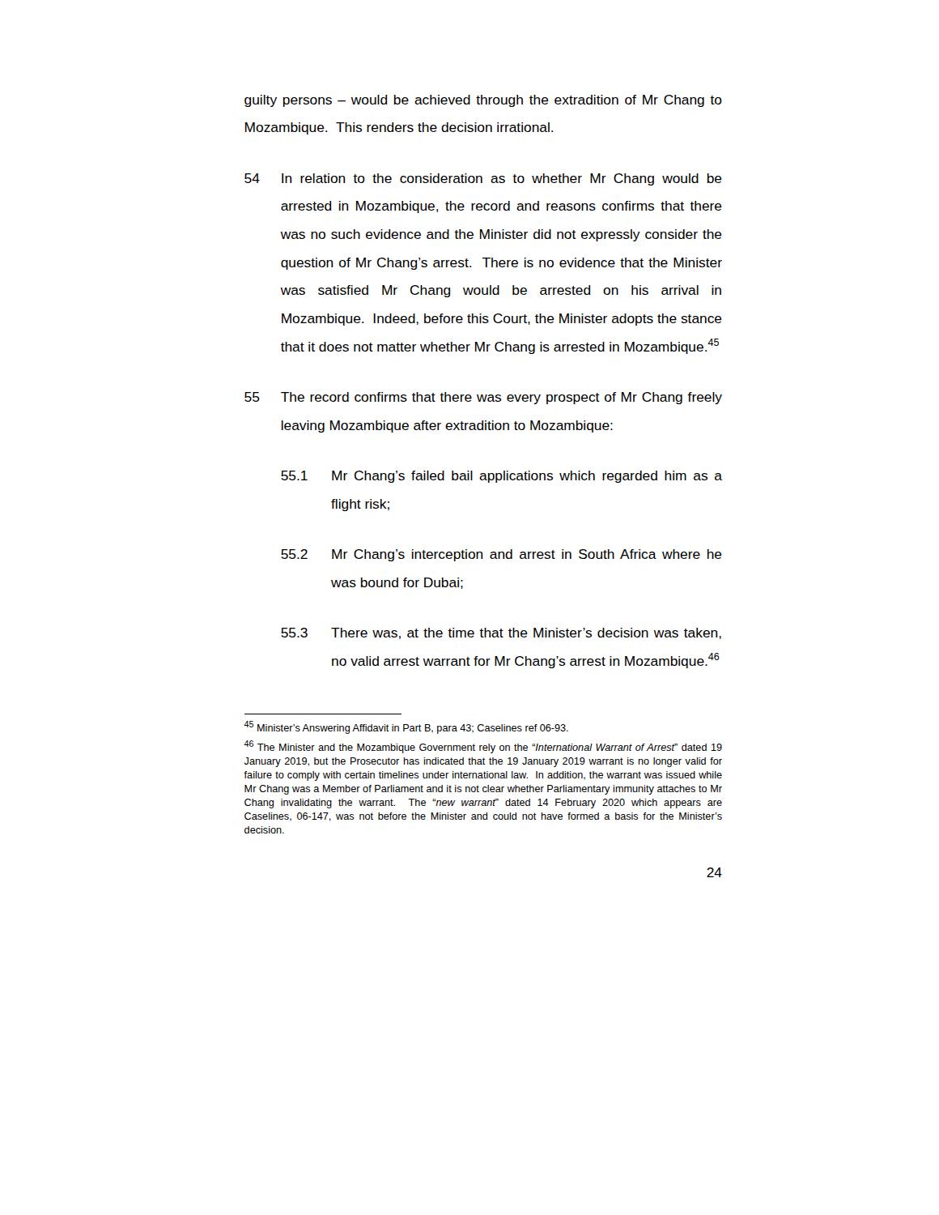guilty persons – would be achieved through the extradition of Mr Chang to Mozambique. This renders the decision irrational.
54
In relation to the consideration as to whether Mr Chang would be arrested in Mozambique, the record and reasons confirms that there was no such evidence and the Minister did not expressly consider the question of Mr Chang’s arrest. There is no evidence that the Minister was satisfied Mr Chang would be arrested on his arrival in Mozambique. Indeed, before this Court, the Minister adopts the stance that it does not matter whether Mr Chang is arrested in Mozambique.45
55
The record confirms that there was every prospect of Mr Chang freely leaving Mozambique after extradition to Mozambique:
55.1
Mr Chang’s failed bail applications which regarded him as a flight risk;
55.2
Mr Chang’s interception and arrest in South Africa where he was bound for Dubai;
55.3
There was, at the time that the Minister’s decision was taken, no valid arrest warrant for Mr Chang’s arrest in Mozambique.46
45 Minister’s Answering Affidavit in Part B, para 43; Caselines ref 06-93.
46 The Minister and the Mozambique Government rely on the “International Warrant of Arrest” dated 19 January 2019, but the Prosecutor has indicated that the 19 January 2019 warrant is no longer valid for failure to comply with certain timelines under international law. In addition, the warrant was issued while Mr Chang was a Member of Parliament and it is not clear whether Parliamentary immunity attaches to Mr Chang invalidating the warrant. The “new warrant” dated 14 February 2020 which appears are Caselines, 06-147, was not before the Minister and could not have formed a basis for the Minister’s decision.
24